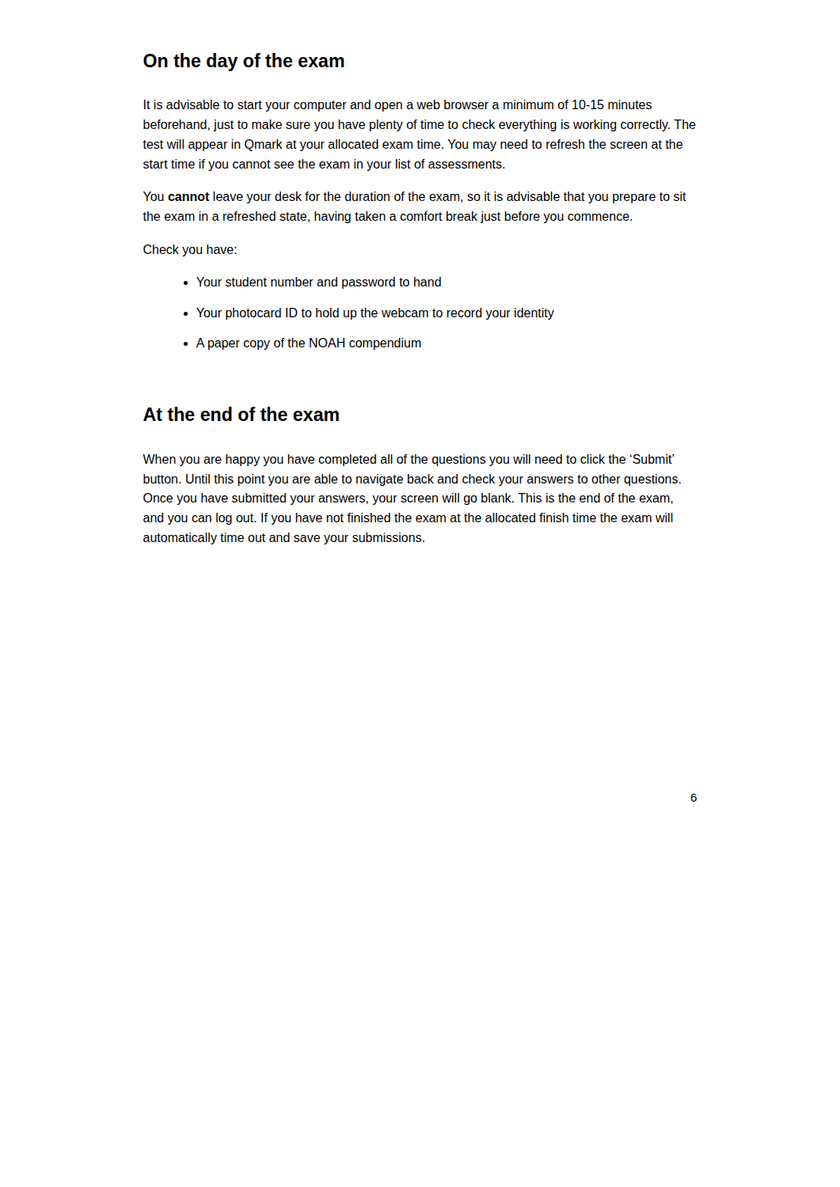On the day of the exam
It is advisable to start your computer and open a web browser a minimum of 10-15 minutes beforehand, just to make sure you have plenty of time to check everything is working correctly. The test will appear in Qmark at your allocated exam time. You may need to refresh the screen at the start time if you cannot see the exam in your list of assessments.
You cannot leave your desk for the duration of the exam, so it is advisable that you prepare to sit the exam in a refreshed state, having taken a comfort break just before you commence.
Check you have:
Your student number and password to hand
Your photocard ID to hold up the webcam to record your identity
A paper copy of the NOAH compendium
At the end of the exam
When you are happy you have completed all of the questions you will need to click the ‘Submit’ button. Until this point you are able to navigate back and check your answers to other questions. Once you have submitted your answers, your screen will go blank. This is the end of the exam, and you can log out. If you have not finished the exam at the allocated finish time the exam will automatically time out and save your submissions.
6